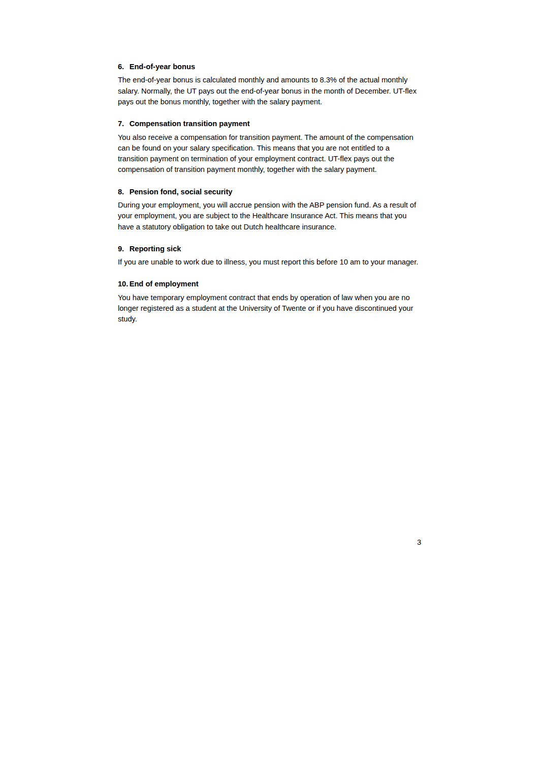6. End-of-year bonus
The end-of-year bonus is calculated monthly and amounts to 8.3% of the actual monthly salary. Normally, the UT pays out the end-of-year bonus in the month of December. UT-flex pays out the bonus monthly, together with the salary payment.
7. Compensation transition payment
You also receive a compensation for transition payment. The amount of the compensation can be found on your salary specification. This means that you are not entitled to a transition payment on termination of your employment contract. UT-flex pays out the compensation of transition payment monthly, together with the salary payment.
8. Pension fond, social security
During your employment, you will accrue pension with the ABP pension fund. As a result of your employment, you are subject to the Healthcare Insurance Act. This means that you have a statutory obligation to take out Dutch healthcare insurance.
9. Reporting sick
If you are unable to work due to illness, you must report this before 10 am to your manager.
10. End of employment
You have temporary employment contract that ends by operation of law when you are no longer registered as a student at the University of Twente or if you have discontinued your study.
3